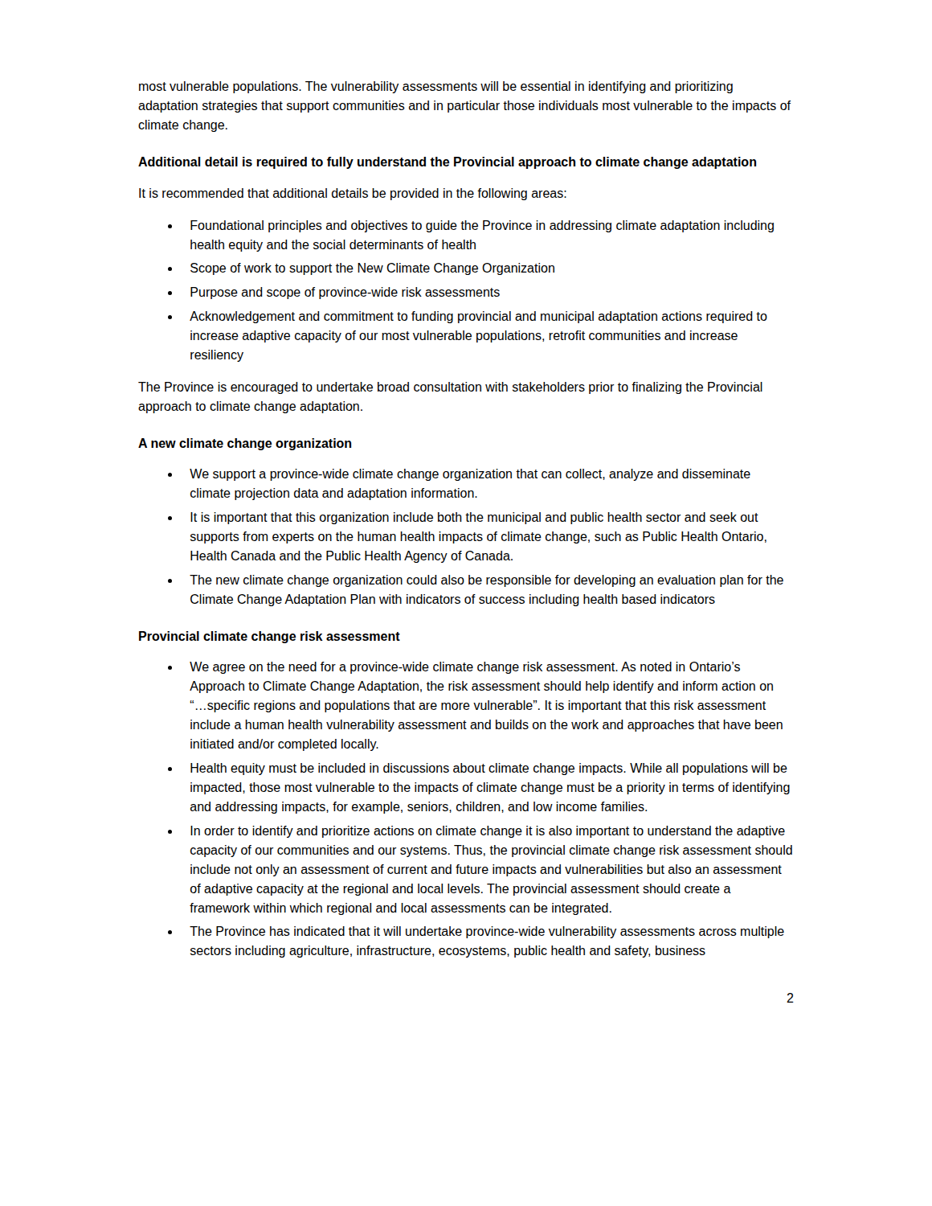most vulnerable populations. The vulnerability assessments will be essential in identifying and prioritizing adaptation strategies that support communities and in particular those individuals most vulnerable to the impacts of climate change.
Additional detail is required to fully understand the Provincial approach to climate change adaptation
It is recommended that additional details be provided in the following areas:
Foundational principles and objectives to guide the Province in addressing climate adaptation including health equity and the social determinants of health
Scope of work to support the New Climate Change Organization
Purpose and scope of province-wide risk assessments
Acknowledgement and commitment to funding provincial and municipal adaptation actions required to increase adaptive capacity of our most vulnerable populations, retrofit communities and increase resiliency
The Province is encouraged to undertake broad consultation with stakeholders prior to finalizing the Provincial approach to climate change adaptation.
A new climate change organization
We support a province-wide climate change organization that can collect, analyze and disseminate climate projection data and adaptation information.
It is important that this organization include both the municipal and public health sector and seek out supports from experts on the human health impacts of climate change, such as Public Health Ontario, Health Canada and the Public Health Agency of Canada.
The new climate change organization could also be responsible for developing an evaluation plan for the Climate Change Adaptation Plan with indicators of success including health based indicators
Provincial climate change risk assessment
We agree on the need for a province-wide climate change risk assessment. As noted in Ontario’s Approach to Climate Change Adaptation, the risk assessment should help identify and inform action on “…specific regions and populations that are more vulnerable”. It is important that this risk assessment include a human health vulnerability assessment and builds on the work and approaches that have been initiated and/or completed locally.
Health equity must be included in discussions about climate change impacts. While all populations will be impacted, those most vulnerable to the impacts of climate change must be a priority in terms of identifying and addressing impacts, for example, seniors, children, and low income families.
In order to identify and prioritize actions on climate change it is also important to understand the adaptive capacity of our communities and our systems. Thus, the provincial climate change risk assessment should include not only an assessment of current and future impacts and vulnerabilities but also an assessment of adaptive capacity at the regional and local levels. The provincial assessment should create a framework within which regional and local assessments can be integrated.
The Province has indicated that it will undertake province-wide vulnerability assessments across multiple sectors including agriculture, infrastructure, ecosystems, public health and safety, business
2